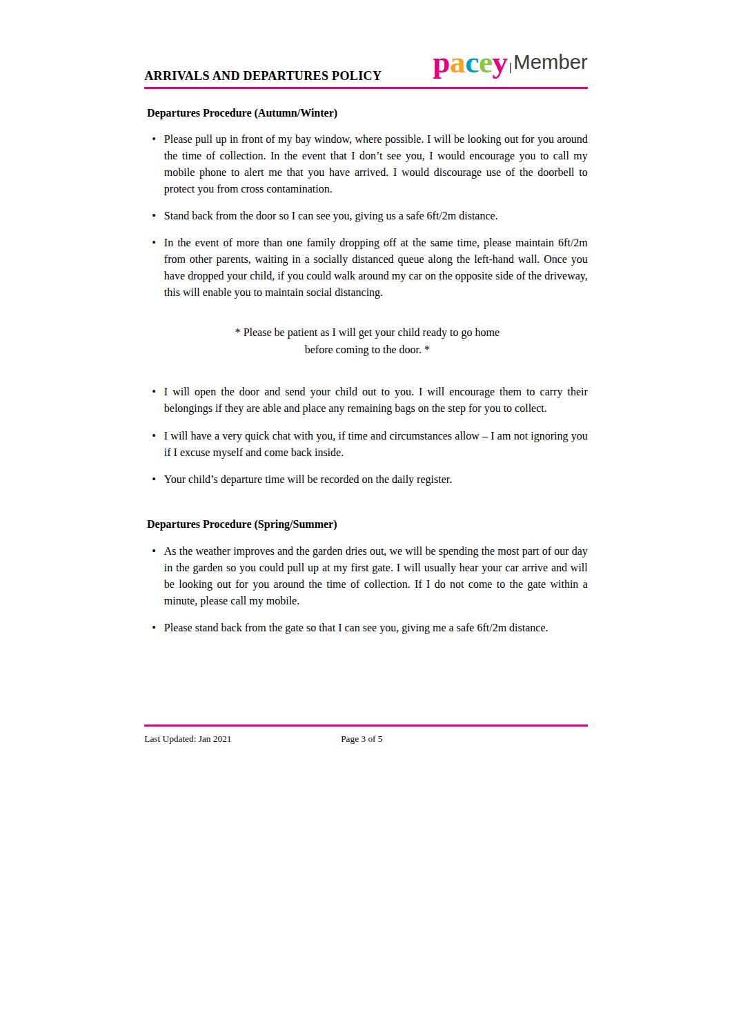ARRIVALS AND DEPARTURES POLICY
pacey Member
Departures Procedure (Autumn/Winter)
Please pull up in front of my bay window, where possible. I will be looking out for you around the time of collection. In the event that I don’t see you, I would encourage you to call my mobile phone to alert me that you have arrived. I would discourage use of the doorbell to protect you from cross contamination.
Stand back from the door so I can see you, giving us a safe 6ft/2m distance.
In the event of more than one family dropping off at the same time, please maintain 6ft/2m from other parents, waiting in a socially distanced queue along the left-hand wall. Once you have dropped your child, if you could walk around my car on the opposite side of the driveway, this will enable you to maintain social distancing.
* Please be patient as I will get your child ready to go home
before coming to the door. *
I will open the door and send your child out to you. I will encourage them to carry their belongings if they are able and place any remaining bags on the step for you to collect.
I will have a very quick chat with you, if time and circumstances allow – I am not ignoring you if I excuse myself and come back inside.
Your child’s departure time will be recorded on the daily register.
Departures Procedure (Spring/Summer)
As the weather improves and the garden dries out, we will be spending the most part of our day in the garden so you could pull up at my first gate. I will usually hear your car arrive and will be looking out for you around the time of collection. If I do not come to the gate within a minute, please call my mobile.
Please stand back from the gate so that I can see you, giving me a safe 6ft/2m distance.
Last Updated: Jan 2021 Page 3 of 5